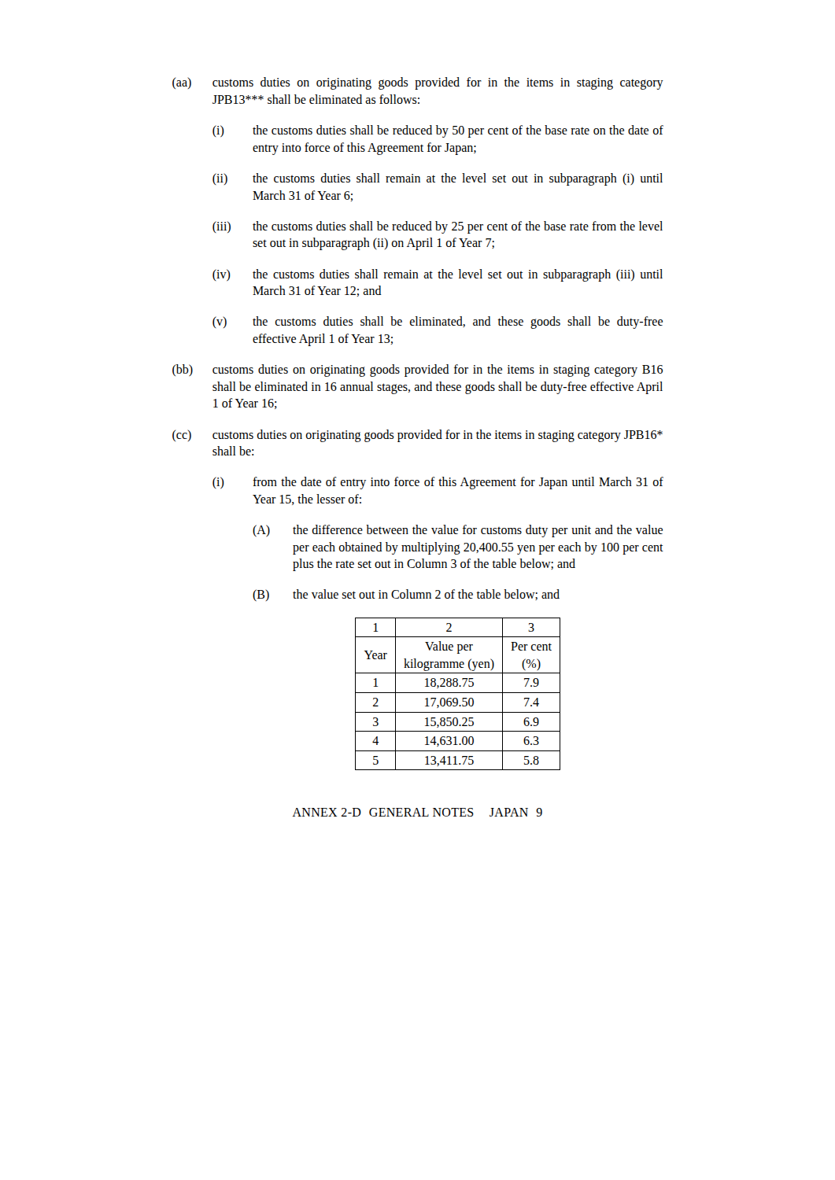(aa)
customs duties on originating goods provided for in the items in staging category JPB13*** shall be eliminated as follows:
(i)
the customs duties shall be reduced by 50 per cent of the base rate on the date of entry into force of this Agreement for Japan;
(ii)
the customs duties shall remain at the level set out in subparagraph (i) until March 31 of Year 6;
(iii)
the customs duties shall be reduced by 25 per cent of the base rate from the level set out in subparagraph (ii) on April 1 of Year 7;
(iv)
the customs duties shall remain at the level set out in subparagraph (iii) until March 31 of Year 12; and
(v)
the customs duties shall be eliminated, and these goods shall be duty-free effective April 1 of Year 13;
(bb)
customs duties on originating goods provided for in the items in staging category B16 shall be eliminated in 16 annual stages, and these goods shall be duty-free effective April 1 of Year 16;
(cc)
customs duties on originating goods provided for in the items in staging category JPB16* shall be:
(i)
from the date of entry into force of this Agreement for Japan until March 31 of Year 15, the lesser of:
(A)
the difference between the value for customs duty per unit and the value per each obtained by multiplying 20,400.55 yen per each by 100 per cent plus the rate set out in Column 3 of the table below; and
(B)
the value set out in Column 2 of the table below; and
| 1 | 2 | 3 |
| --- | --- | --- |
| Year | Value per kilogramme (yen) | Per cent (%) |
| 1 | 18,288.75 | 7.9 |
| 2 | 17,069.50 | 7.4 |
| 3 | 15,850.25 | 6.9 |
| 4 | 14,631.00 | 6.3 |
| 5 | 13,411.75 | 5.8 |
ANNEX 2-DGENERAL NOTES JAPAN9